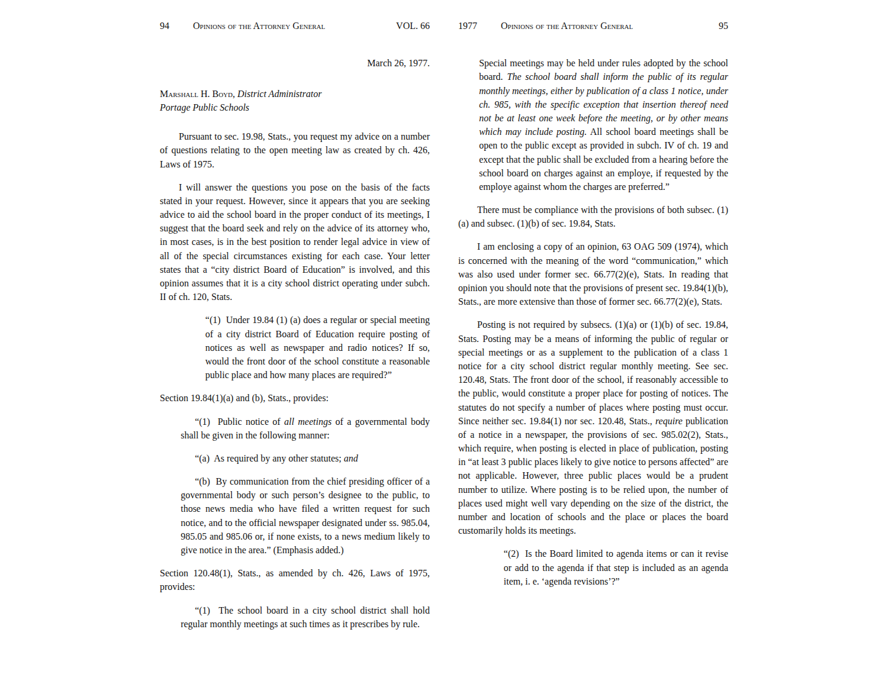94 Opinions of the Attorney General VOL. 66
March 26, 1977.
Marshall H. Boyd, District Administrator Portage Public Schools
Pursuant to sec. 19.98, Stats., you request my advice on a number of questions relating to the open meeting law as created by ch. 426, Laws of 1975.
I will answer the questions you pose on the basis of the facts stated in your request. However, since it appears that you are seeking advice to aid the school board in the proper conduct of its meetings, I suggest that the board seek and rely on the advice of its attorney who, in most cases, is in the best position to render legal advice in view of all of the special circumstances existing for each case. Your letter states that a “city district Board of Education” is involved, and this opinion assumes that it is a city school district operating under subch. II of ch. 120, Stats.
“(1) Under 19.84 (1) (a) does a regular or special meeting of a city district Board of Education require posting of notices as well as newspaper and radio notices? If so, would the front door of the school constitute a reasonable public place and how many places are required?”
Section 19.84(1)(a) and (b), Stats., provides:
“(1) Public notice of all meetings of a governmental body shall be given in the following manner:
“(a) As required by any other statutes; and
“(b) By communication from the chief presiding officer of a governmental body or such person’s designee to the public, to those news media who have filed a written request for such notice, and to the official newspaper designated under ss. 985.04, 985.05 and 985.06 or, if none exists, to a news medium likely to give notice in the area.” (Emphasis added.)
Section 120.48(1), Stats., as amended by ch. 426, Laws of 1975, provides:
“(1) The school board in a city school district shall hold regular monthly meetings at such times as it prescribes by rule.
1977 Opinions of the Attorney General 95
Special meetings may be held under rules adopted by the school board. The school board shall inform the public of its regular monthly meetings, either by publication of a class 1 notice, under ch. 985, with the specific exception that insertion thereof need not be at least one week before the meeting, or by other means which may include posting. All school board meetings shall be open to the public except as provided in subch. IV of ch. 19 and except that the public shall be excluded from a hearing before the school board on charges against an employe, if requested by the employe against whom the charges are preferred.”
There must be compliance with the provisions of both subsec. (1)(a) and subsec. (1)(b) of sec. 19.84, Stats.
I am enclosing a copy of an opinion, 63 OAG 509 (1974), which is concerned with the meaning of the word “communication,” which was also used under former sec. 66.77(2)(e), Stats. In reading that opinion you should note that the provisions of present sec. 19.84(1)(b), Stats., are more extensive than those of former sec. 66.77(2)(e), Stats.
Posting is not required by subsecs. (1)(a) or (1)(b) of sec. 19.84, Stats. Posting may be a means of informing the public of regular or special meetings or as a supplement to the publication of a class 1 notice for a city school district regular monthly meeting. See sec. 120.48, Stats. The front door of the school, if reasonably accessible to the public, would constitute a proper place for posting of notices. The statutes do not specify a number of places where posting must occur. Since neither sec. 19.84(1) nor sec. 120.48, Stats., require publication of a notice in a newspaper, the provisions of sec. 985.02(2), Stats., which require, when posting is elected in place of publication, posting in “at least 3 public places likely to give notice to persons affected” are not applicable. However, three public places would be a prudent number to utilize. Where posting is to be relied upon, the number of places used might well vary depending on the size of the district, the number and location of schools and the place or places the board customarily holds its meetings.
“(2) Is the Board limited to agenda items or can it revise or add to the agenda if that step is included as an agenda item, i. e. ‘agenda revisions’?”